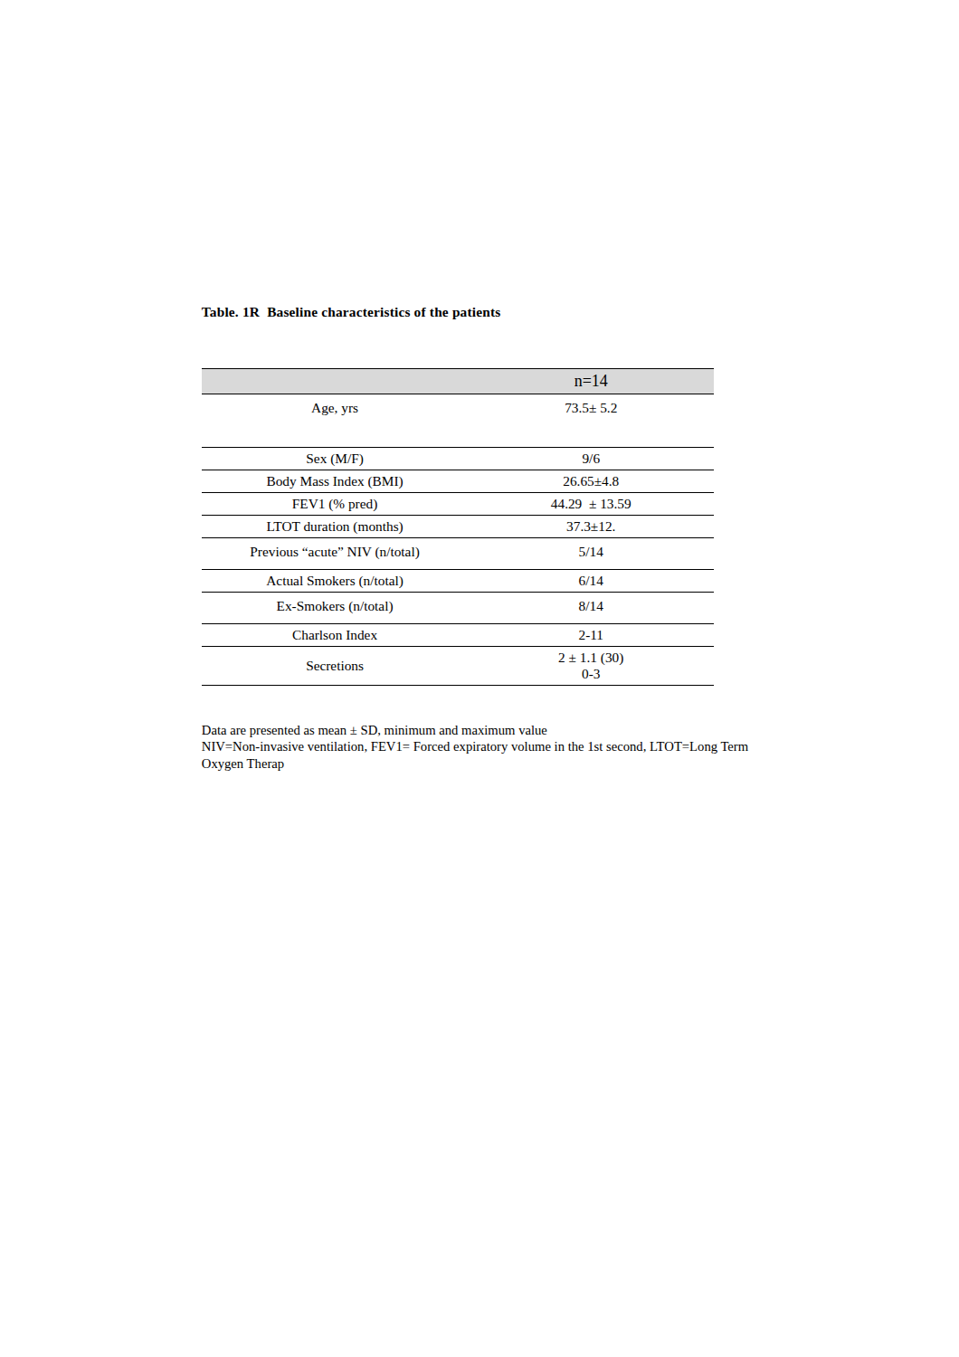Table. 1R Baseline characteristics of the patients
| | n=14 |
| Age, yrs | 73.5± 5.2 |
| Sex (M/F) | 9/6 |
| Body Mass Index (BMI) | 26.65±4.8 |
| FEV1 (% pred) | 44.29 ± 13.59 |
| LTOT duration (months) | 37.3±12. |
| Previous “acute” NIV (n/total) | 5/14 |
| Actual Smokers (n/total) | 6/14 |
| Ex-Smokers (n/total) | 8/14 |
| Charlson Index | 2-11 |
| Secretions | 2 ± 1.1 (30) 0-3 |
Data are presented as mean ± SD, minimum and maximum value
NIV=Non-invasive ventilation, FEV1= Forced expiratory volume in the 1st second, LTOT=Long Term Oxygen Therap